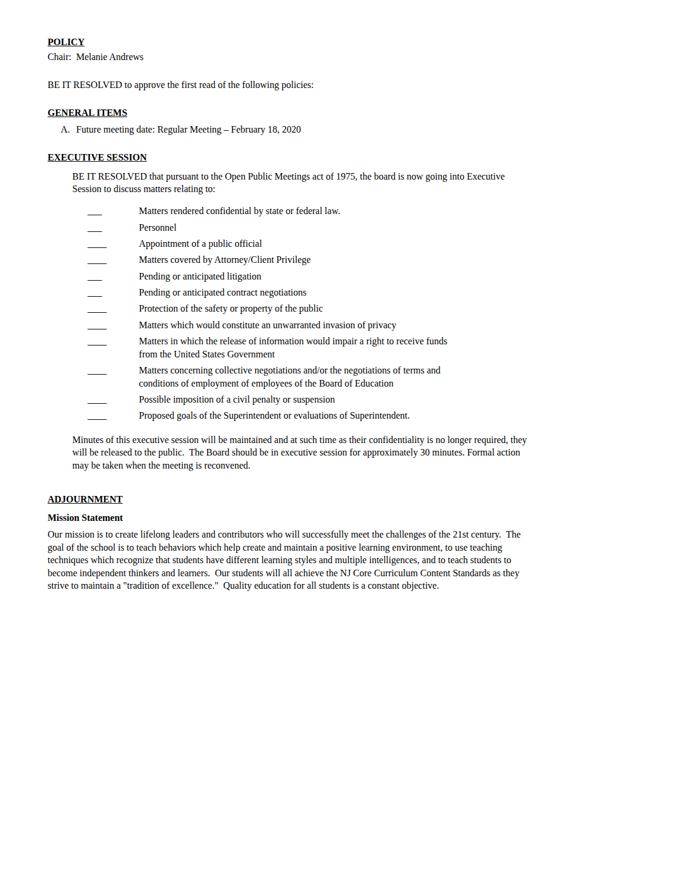POLICY
Chair: Melanie Andrews
BE IT RESOLVED to approve the first read of the following policies:
GENERAL ITEMS
Future meeting date: Regular Meeting – February 18, 2020
EXECUTIVE SESSION
BE IT RESOLVED that pursuant to the Open Public Meetings act of 1975, the board is now going into Executive Session to discuss matters relating to:
| ___ | Matters rendered confidential by state or federal law. |
| ___ | Personnel |
| ____ | Appointment of a public official |
| ____ | Matters covered by Attorney/Client Privilege |
| ___ | Pending or anticipated litigation |
| ___ | Pending or anticipated contract negotiations |
| ____ | Protection of the safety or property of the public |
| ____ | Matters which would constitute an unwarranted invasion of privacy |
| ____ | Matters in which the release of information would impair a right to receive funds from the United States Government |
| ____ | Matters concerning collective negotiations and/or the negotiations of terms and conditions of employment of employees of the Board of Education |
| ____ | Possible imposition of a civil penalty or suspension |
| ____ | Proposed goals of the Superintendent or evaluations of Superintendent. |
Minutes of this executive session will be maintained and at such time as their confidentiality is no longer required, they will be released to the public. The Board should be in executive session for approximately 30 minutes. Formal action may be taken when the meeting is reconvened.
ADJOURNMENT
Mission Statement
Our mission is to create lifelong leaders and contributors who will successfully meet the challenges of the 21st century. The goal of the school is to teach behaviors which help create and maintain a positive learning environment, to use teaching techniques which recognize that students have different learning styles and multiple intelligences, and to teach students to become independent thinkers and learners. Our students will all achieve the NJ Core Curriculum Content Standards as they strive to maintain a "tradition of excellence." Quality education for all students is a constant objective.